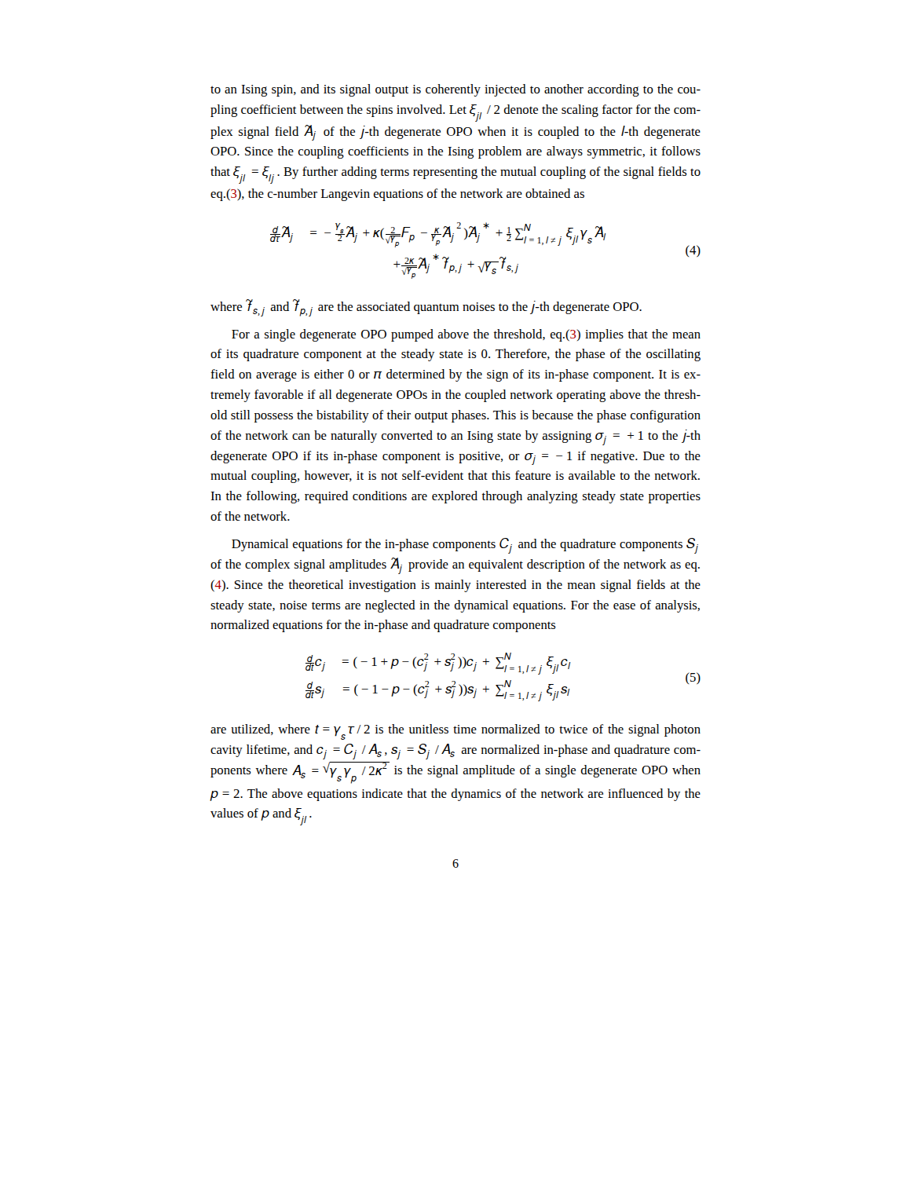to an Ising spin, and its signal output is coherently injected to another according to the coupling coefficient between the spins involved. Let ξjl/2 denote the scaling factor for the complex signal field A~j of the j-th degenerate OPO when it is coupled to the l-th degenerate OPO. Since the coupling coefficients in the Ising problem are always symmetric, it follows that ξjl=ξlj. By further adding terms representing the mutual coupling of the signal fields to eq.(3), the c-number Langevin equations of the network are obtained as
ddτ A~j = − γs2 A~j + κ ( 2γp Fp − κγp A~j2 ) A~j∗ + 12 ∑ l=1,l≠j N ξjl γs A~l + 2κγp A~j∗ f~p,j + γs f~s,j
(4)
where f~s,j and f~p,j are the associated quantum noises to the j-th degenerate OPO.
For a single degenerate OPO pumped above the threshold, eq.(3) implies that the mean of its quadrature component at the steady state is 0. Therefore, the phase of the oscillating field on average is either 0 or π determined by the sign of its in-phase component. It is extremely favorable if all degenerate OPOs in the coupled network operating above the threshold still possess the bistability of their output phases. This is because the phase configuration of the network can be naturally converted to an Ising state by assigning σj=+1 to the j-th degenerate OPO if its in-phase component is positive, or σj=−1 if negative. Due to the mutual coupling, however, it is not self-evident that this feature is available to the network. In the following, required conditions are explored through analyzing steady state properties of the network.
Dynamical equations for the in-phase components Cj and the quadrature components Sj of the complex signal amplitudes A~j provide an equivalent description of the network as eq.(4). Since the theoretical investigation is mainly interested in the mean signal fields at the steady state, noise terms are neglected in the dynamical equations. For the ease of analysis, normalized equations for the in-phase and quadrature components
ddt cj = ( −1+p − ( cj2 + sj2 ) ) cj + ∑ l=1,l≠j N ξjl cl ddt sj = ( −1−p − ( cj2 + sj2 ) ) sj + ∑ l=1,l≠j N ξjl sl
(5)
are utilized, where t=γsτ/2 is the unitless time normalized to twice of the signal photon cavity lifetime, and cj=Cj/As, sj=Sj/As are normalized in-phase and quadrature components where As=γsγp/2κ2 is the signal amplitude of a single degenerate OPO when p=2. The above equations indicate that the dynamics of the network are influenced by the values of p and ξjl.
6